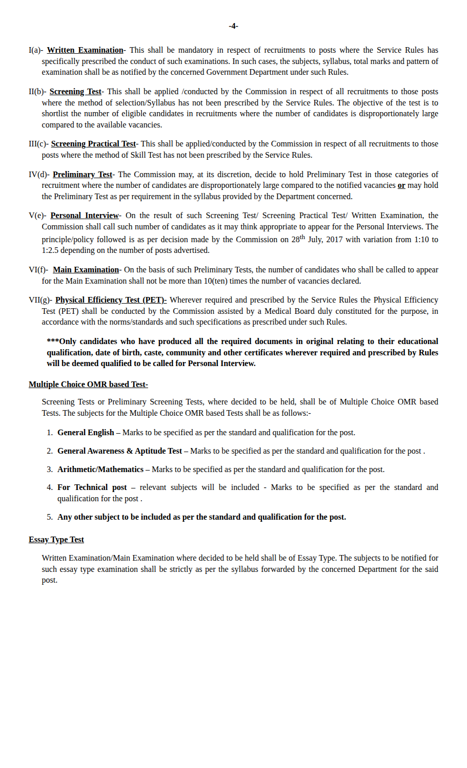-4-
I(a)- Written Examination- This shall be mandatory in respect of recruitments to posts where the Service Rules has specifically prescribed the conduct of such examinations. In such cases, the subjects, syllabus, total marks and pattern of examination shall be as notified by the concerned Government Department under such Rules.
II(b)- Screening Test- This shall be applied /conducted by the Commission in respect of all recruitments to those posts where the method of selection/Syllabus has not been prescribed by the Service Rules. The objective of the test is to shortlist the number of eligible candidates in recruitments where the number of candidates is disproportionately large compared to the available vacancies.
III(c)- Screening Practical Test- This shall be applied/conducted by the Commission in respect of all recruitments to those posts where the method of Skill Test has not been prescribed by the Service Rules.
IV(d)- Preliminary Test- The Commission may, at its discretion, decide to hold Preliminary Test in those categories of recruitment where the number of candidates are disproportionately large compared to the notified vacancies or may hold the Preliminary Test as per requirement in the syllabus provided by the Department concerned.
V(e)- Personal Interview- On the result of such Screening Test/ Screening Practical Test/ Written Examination, the Commission shall call such number of candidates as it may think appropriate to appear for the Personal Interviews. The principle/policy followed is as per decision made by the Commission on 28th July, 2017 with variation from 1:10 to 1:2.5 depending on the number of posts advertised.
VI(f)- Main Examination- On the basis of such Preliminary Tests, the number of candidates who shall be called to appear for the Main Examination shall not be more than 10(ten) times the number of vacancies declared.
VII(g)- Physical Efficiency Test (PET)- Wherever required and prescribed by the Service Rules the Physical Efficiency Test (PET) shall be conducted by the Commission assisted by a Medical Board duly constituted for the purpose, in accordance with the norms/standards and such specifications as prescribed under such Rules.
***Only candidates who have produced all the required documents in original relating to their educational qualification, date of birth, caste, community and other certificates wherever required and prescribed by Rules will be deemed qualified to be called for Personal Interview.
Multiple Choice OMR based Test-
Screening Tests or Preliminary Screening Tests, where decided to be held, shall be of Multiple Choice OMR based Tests. The subjects for the Multiple Choice OMR based Tests shall be as follows:-
General English – Marks to be specified as per the standard and qualification for the post.
General Awareness & Aptitude Test – Marks to be specified as per the standard and qualification for the post .
Arithmetic/Mathematics – Marks to be specified as per the standard and qualification for the post.
For Technical post – relevant subjects will be included - Marks to be specified as per the standard and qualification for the post .
Any other subject to be included as per the standard and qualification for the post.
Essay Type Test
Written Examination/Main Examination where decided to be held shall be of Essay Type. The subjects to be notified for such essay type examination shall be strictly as per the syllabus forwarded by the concerned Department for the said post.